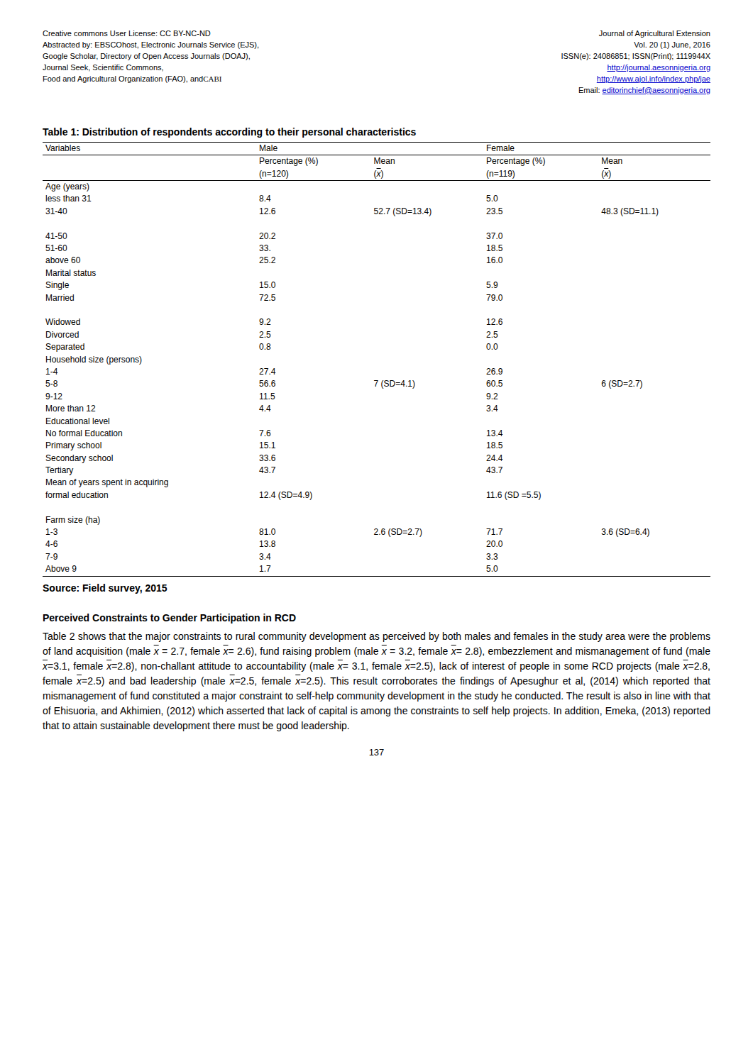Creative commons User License: CC BY-NC-ND
Abstracted by: EBSCOhost, Electronic Journals Service (EJS),
Google Scholar, Directory of Open Access Journals (DOAJ),
Journal Seek, Scientific Commons,
Food and Agricultural Organization (FAO), andCABI
Journal of Agricultural Extension
Vol. 20 (1) June, 2016
ISSN(e): 24086851; ISSN(Print); 1119944X
http://journal.aesonnigeria.org
http://www.ajol.info/index.php/jae
Email: editorinchief@aesonnigeria.org
Table 1: Distribution of respondents according to their personal characteristics
| Variables | Male | Female |
| --- | --- | --- |
| | Percentage (%) (n=120) | Mean ( x ) | Percentage (%) (n=119) | Mean ( x ) |
| Age (years) | | | | |
| less than 31 | 8.4 | | 5.0 | |
| 31-40 | 12.6 | 52.7 (SD=13.4) | 23.5 | 48.3 (SD=11.1) |
| 41-50 | 20.2 | | 37.0 | |
| 51-60 | 33. | | 18.5 | |
| above 60 | 25.2 | | 16.0 | |
| Marital status | | | | |
| Single | 15.0 | | 5.9 | |
| Married | 72.5 | | 79.0 | |
| Widowed | 9.2 | | 12.6 | |
| Divorced | 2.5 | | 2.5 | |
| Separated | 0.8 | | 0.0 | |
| Household size (persons) | | | | |
| 1-4 | 27.4 | | 26.9 | |
| 5-8 | 56.6 | 7 (SD=4.1) | 60.5 | 6 (SD=2.7) |
| 9-12 | 11.5 | | 9.2 | |
| More than 12 | 4.4 | | 3.4 | |
| Educational level | | | | |
| No formal Education | 7.6 | | 13.4 | |
| Primary school | 15.1 | | 18.5 | |
| Secondary school | 33.6 | | 24.4 | |
| Tertiary | 43.7 | | 43.7 | |
| Mean of years spent in acquiring | | | | |
| formal education | 12.4 (SD=4.9) | | 11.6 (SD =5.5) | |
| Farm size (ha) | | | | |
| 1-3 | 81.0 | 2.6 (SD=2.7) | 71.7 | 3.6 (SD=6.4) |
| 4-6 | 13.8 | | 20.0 | |
| 7-9 | 3.4 | | 3.3 | |
| Above 9 | 1.7 | | 5.0 | |
Source: Field survey, 2015
Perceived Constraints to Gender Participation in RCD
Table 2 shows that the major constraints to rural community development as perceived by both males and females in the study area were the problems of land acquisition (male x = 2.7, female x= 2.6), fund raising problem (male x = 3.2, female x= 2.8), embezzlement and mismanagement of fund (male x=3.1, female x=2.8), non-challant attitude to accountability (male x= 3.1, female x=2.5), lack of interest of people in some RCD projects (male x=2.8, female x=2.5) and bad leadership (male x=2.5, female x=2.5). This result corroborates the findings of Apesughur et al, (2014) which reported that mismanagement of fund constituted a major constraint to self-help community development in the study he conducted. The result is also in line with that of Ehisuoria, and Akhimien, (2012) which asserted that lack of capital is among the constraints to self help projects. In addition, Emeka, (2013) reported that to attain sustainable development there must be good leadership.
137